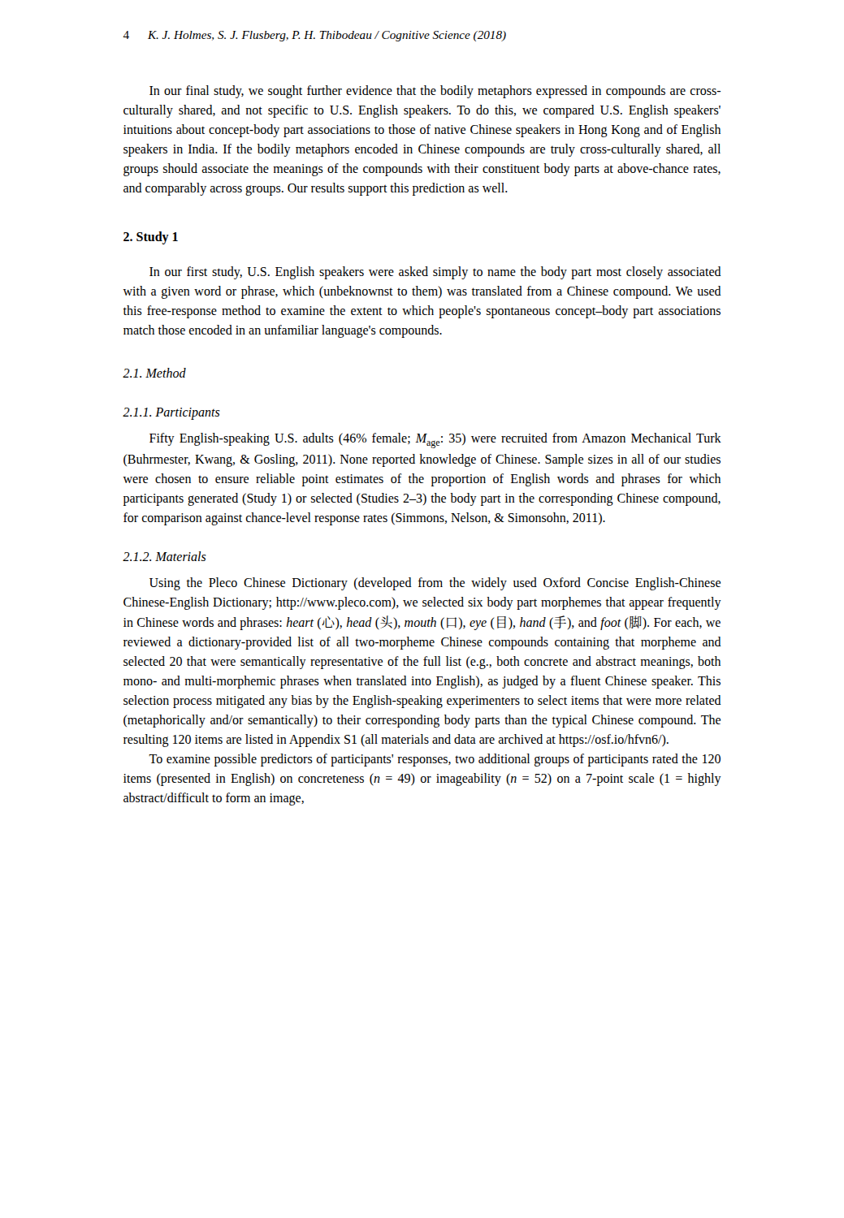4 K. J. Holmes, S. J. Flusberg, P. H. Thibodeau / Cognitive Science (2018)
In our final study, we sought further evidence that the bodily metaphors expressed in compounds are cross-culturally shared, and not specific to U.S. English speakers. To do this, we compared U.S. English speakers' intuitions about concept-body part associations to those of native Chinese speakers in Hong Kong and of English speakers in India. If the bodily metaphors encoded in Chinese compounds are truly cross-culturally shared, all groups should associate the meanings of the compounds with their constituent body parts at above-chance rates, and comparably across groups. Our results support this prediction as well.
2. Study 1
In our first study, U.S. English speakers were asked simply to name the body part most closely associated with a given word or phrase, which (unbeknownst to them) was translated from a Chinese compound. We used this free-response method to examine the extent to which people's spontaneous concept–body part associations match those encoded in an unfamiliar language's compounds.
2.1. Method
2.1.1. Participants
Fifty English-speaking U.S. adults (46% female; Mage: 35) were recruited from Amazon Mechanical Turk (Buhrmester, Kwang, & Gosling, 2011). None reported knowledge of Chinese. Sample sizes in all of our studies were chosen to ensure reliable point estimates of the proportion of English words and phrases for which participants generated (Study 1) or selected (Studies 2–3) the body part in the corresponding Chinese compound, for comparison against chance-level response rates (Simmons, Nelson, & Simonsohn, 2011).
2.1.2. Materials
Using the Pleco Chinese Dictionary (developed from the widely used Oxford Concise English-Chinese Chinese-English Dictionary; http://www.pleco.com), we selected six body part morphemes that appear frequently in Chinese words and phrases: heart (心), head (头), mouth (口), eye (目), hand (手), and foot (脚). For each, we reviewed a dictionary-provided list of all two-morpheme Chinese compounds containing that morpheme and selected 20 that were semantically representative of the full list (e.g., both concrete and abstract meanings, both mono- and multi-morphemic phrases when translated into English), as judged by a fluent Chinese speaker. This selection process mitigated any bias by the English-speaking experimenters to select items that were more related (metaphorically and/or semantically) to their corresponding body parts than the typical Chinese compound. The resulting 120 items are listed in Appendix S1 (all materials and data are archived at https://osf.io/hfvn6/).
To examine possible predictors of participants' responses, two additional groups of participants rated the 120 items (presented in English) on concreteness (n = 49) or imageability (n = 52) on a 7-point scale (1 = highly abstract/difficult to form an image,